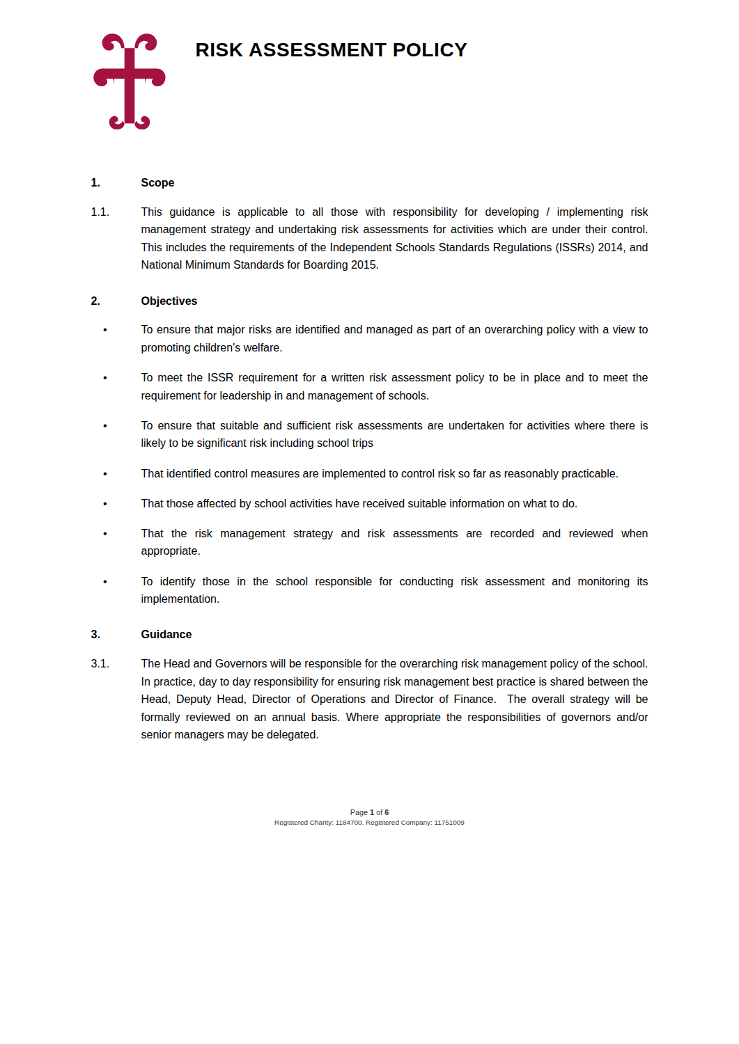RISK ASSESSMENT POLICY
1. Scope
1.1. This guidance is applicable to all those with responsibility for developing / implementing risk management strategy and undertaking risk assessments for activities which are under their control. This includes the requirements of the Independent Schools Standards Regulations (ISSRs) 2014, and National Minimum Standards for Boarding 2015.
2. Objectives
To ensure that major risks are identified and managed as part of an overarching policy with a view to promoting children's welfare.
To meet the ISSR requirement for a written risk assessment policy to be in place and to meet the requirement for leadership in and management of schools.
To ensure that suitable and sufficient risk assessments are undertaken for activities where there is likely to be significant risk including school trips
That identified control measures are implemented to control risk so far as reasonably practicable.
That those affected by school activities have received suitable information on what to do.
That the risk management strategy and risk assessments are recorded and reviewed when appropriate.
To identify those in the school responsible for conducting risk assessment and monitoring its implementation.
3. Guidance
3.1. The Head and Governors will be responsible for the overarching risk management policy of the school. In practice, day to day responsibility for ensuring risk management best practice is shared between the Head, Deputy Head, Director of Operations and Director of Finance. The overall strategy will be formally reviewed on an annual basis. Where appropriate the responsibilities of governors and/or senior managers may be delegated.
Page 1 of 6
Registered Charity: 1184700. Registered Company: 11751009